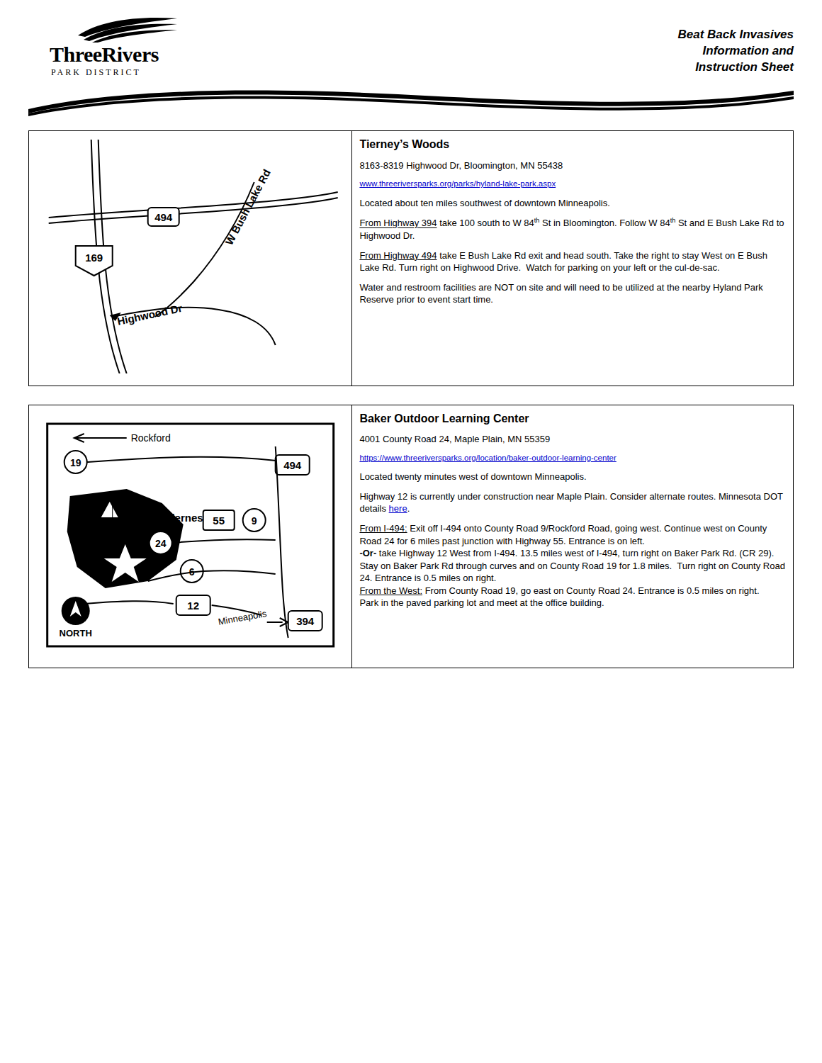ThreeRivers
PARK DISTRICT
Beat Back Invasives
Information and
Instruction Sheet
| 494 169 W Bush Lake Rd Highwood Dr | Tierney’s Woods 8163-8319 Highwood Dr, Bloomington, MN 55438 www.threeriversparks.org/parks/hyland-lake-park.aspx Located about ten miles southwest of downtown Minneapolis. From Highway 394 take 100 south to W 84 th St in Bloomington. Follow W 84 th St and E Bush Lake Rd to Highwood Dr. From Highway 494 take E Bush Lake Rd exit and head south. Take the right to stay West on E Bush Lake Rd. Turn right on Highwood Drive. Watch for parking on your left or the cul-de-sac. Water and restroom facilities are NOT on site and will need to be utilized at the nearby Hyland Park Reserve prior to event start time. |
| Rockford 19 494 Baker Near-Wilderness Settlement 55 9 24 6 12 Minneapolis 394 NORTH | Baker Outdoor Learning Center 4001 County Road 24, Maple Plain, MN 55359 https://www.threeriversparks.org/location/baker-outdoor-learning-center Located twenty minutes west of downtown Minneapolis. Highway 12 is currently under construction near Maple Plain. Consider alternate routes. Minnesota DOT details here . From I-494: Exit off I-494 onto County Road 9/Rockford Road, going west. Continue west on County Road 24 for 6 miles past junction with Highway 55. Entrance is on left. -Or- take Highway 12 West from I-494. 13.5 miles west of I-494, turn right on Baker Park Rd. (CR 29). Stay on Baker Park Rd through curves and on County Road 19 for 1.8 miles. Turn right on County Road 24. Entrance is 0.5 miles on right. From the West: From County Road 19, go east on County Road 24. Entrance is 0.5 miles on right. Park in the paved parking lot and meet at the office building. |